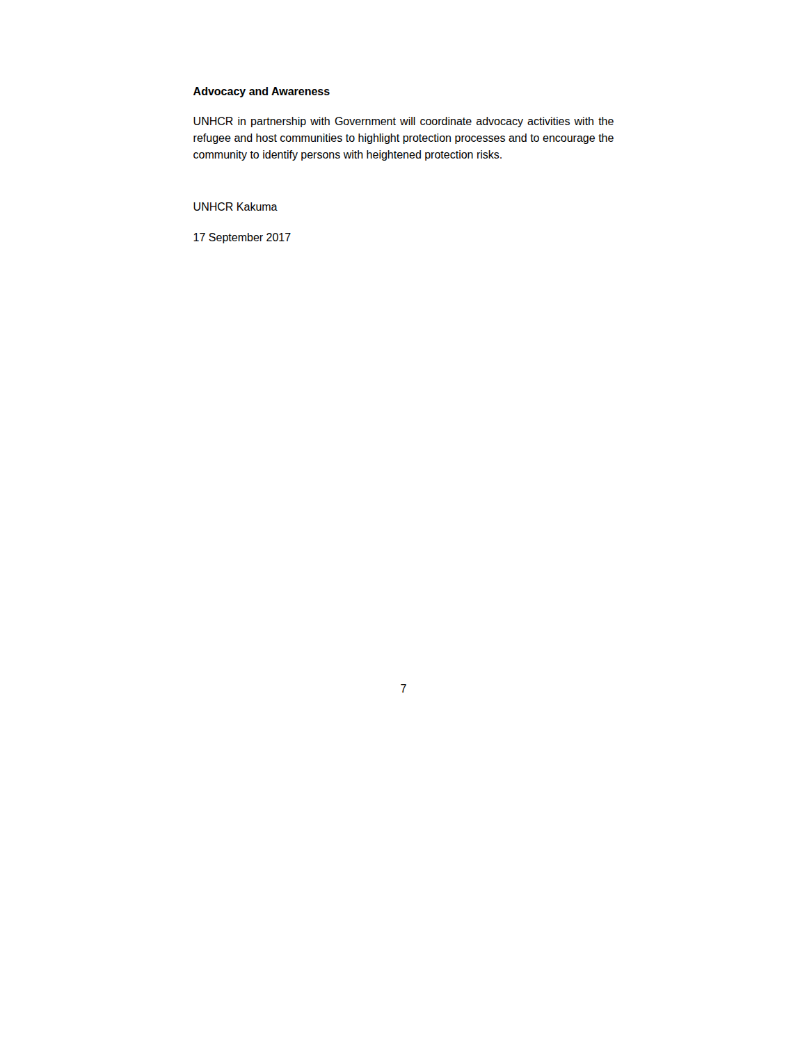Advocacy and Awareness
UNHCR in partnership with Government will coordinate advocacy activities with the refugee and host communities to highlight protection processes and to encourage the community to identify persons with heightened protection risks.
UNHCR Kakuma
17 September 2017
7